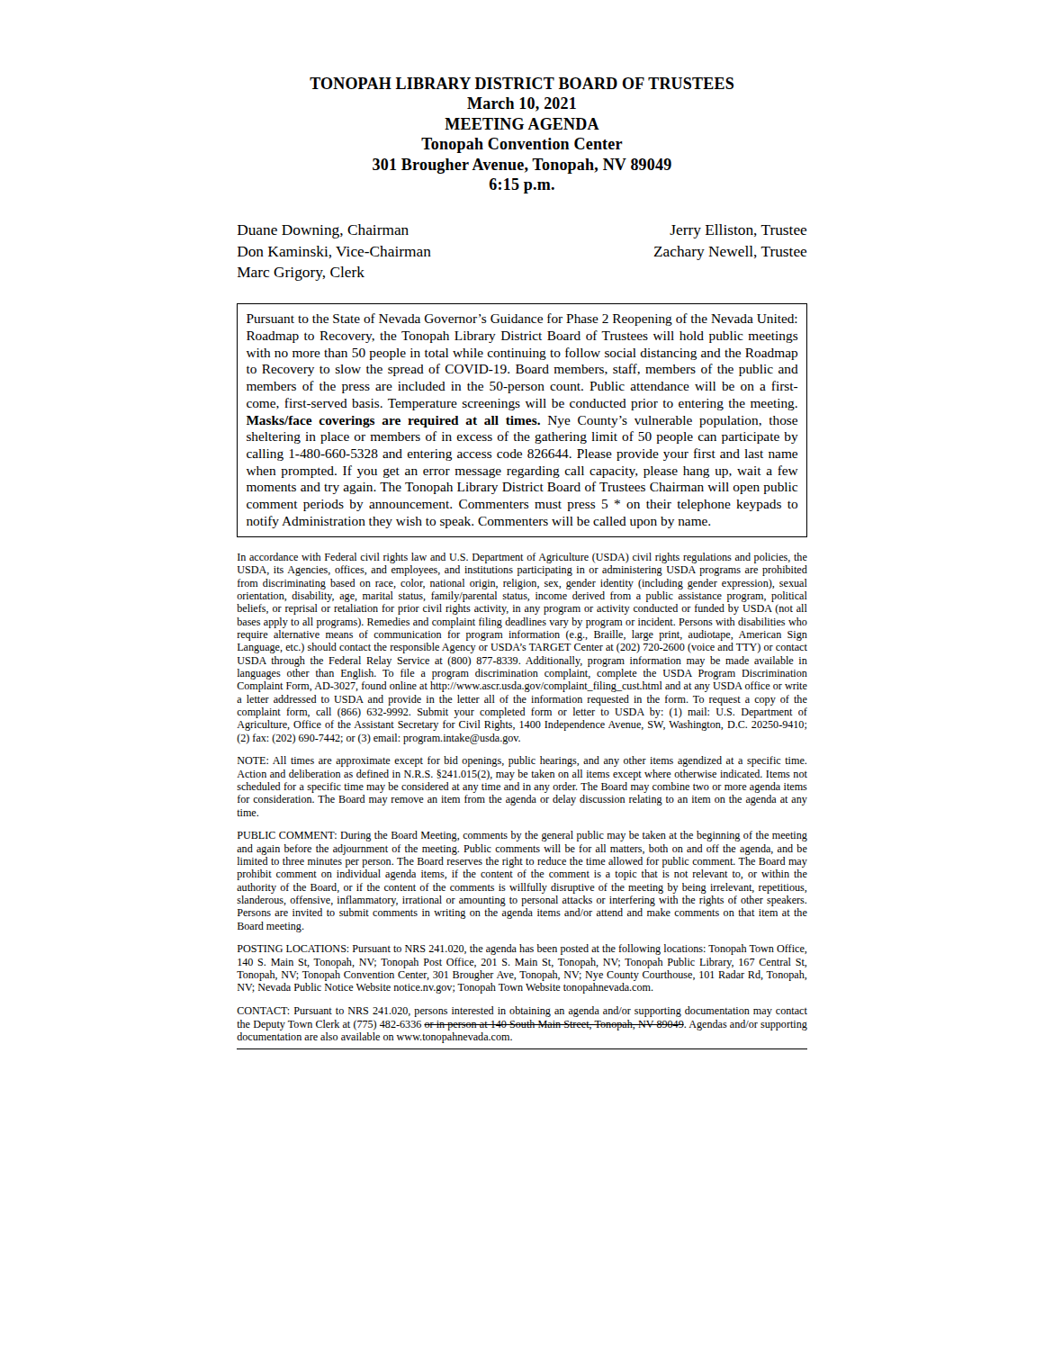TONOPAH LIBRARY DISTRICT BOARD OF TRUSTEES March 10, 2021 MEETING AGENDA Tonopah Convention Center 301 Brougher Avenue, Tonopah, NV 89049 6:15 p.m.
| Duane Downing, Chairman | Jerry Elliston, Trustee |
| Don Kaminski, Vice-Chairman | Zachary Newell, Trustee |
| Marc Grigory, Clerk | |
Pursuant to the State of Nevada Governor’s Guidance for Phase 2 Reopening of the Nevada United: Roadmap to Recovery, the Tonopah Library District Board of Trustees will hold public meetings with no more than 50 people in total while continuing to follow social distancing and the Roadmap to Recovery to slow the spread of COVID-19. Board members, staff, members of the public and members of the press are included in the 50-person count. Public attendance will be on a first-come, first-served basis. Temperature screenings will be conducted prior to entering the meeting. Masks/face coverings are required at all times. Nye County’s vulnerable population, those sheltering in place or members of in excess of the gathering limit of 50 people can participate by calling 1-480-660-5328 and entering access code 826644. Please provide your first and last name when prompted. If you get an error message regarding call capacity, please hang up, wait a few moments and try again. The Tonopah Library District Board of Trustees Chairman will open public comment periods by announcement. Commenters must press 5 * on their telephone keypads to notify Administration they wish to speak. Commenters will be called upon by name.
In accordance with Federal civil rights law and U.S. Department of Agriculture (USDA) civil rights regulations and policies, the USDA, its Agencies, offices, and employees, and institutions participating in or administering USDA programs are prohibited from discriminating based on race, color, national origin, religion, sex, gender identity (including gender expression), sexual orientation, disability, age, marital status, family/parental status, income derived from a public assistance program, political beliefs, or reprisal or retaliation for prior civil rights activity, in any program or activity conducted or funded by USDA (not all bases apply to all programs). Remedies and complaint filing deadlines vary by program or incident. Persons with disabilities who require alternative means of communication for program information (e.g., Braille, large print, audiotape, American Sign Language, etc.) should contact the responsible Agency or USDA’s TARGET Center at (202) 720-2600 (voice and TTY) or contact USDA through the Federal Relay Service at (800) 877-8339. Additionally, program information may be made available in languages other than English. To file a program discrimination complaint, complete the USDA Program Discrimination Complaint Form, AD-3027, found online at http://www.ascr.usda.gov/complaint_filing_cust.html and at any USDA office or write a letter addressed to USDA and provide in the letter all of the information requested in the form. To request a copy of the complaint form, call (866) 632-9992. Submit your completed form or letter to USDA by: (1) mail: U.S. Department of Agriculture, Office of the Assistant Secretary for Civil Rights, 1400 Independence Avenue, SW, Washington, D.C. 20250-9410; (2) fax: (202) 690-7442; or (3) email: program.intake@usda.gov.
NOTE: All times are approximate except for bid openings, public hearings, and any other items agendized at a specific time. Action and deliberation as defined in N.R.S. §241.015(2), may be taken on all items except where otherwise indicated. Items not scheduled for a specific time may be considered at any time and in any order. The Board may combine two or more agenda items for consideration. The Board may remove an item from the agenda or delay discussion relating to an item on the agenda at any time.
PUBLIC COMMENT: During the Board Meeting, comments by the general public may be taken at the beginning of the meeting and again before the adjournment of the meeting. Public comments will be for all matters, both on and off the agenda, and be limited to three minutes per person. The Board reserves the right to reduce the time allowed for public comment. The Board may prohibit comment on individual agenda items, if the content of the comment is a topic that is not relevant to, or within the authority of the Board, or if the content of the comments is willfully disruptive of the meeting by being irrelevant, repetitious, slanderous, offensive, inflammatory, irrational or amounting to personal attacks or interfering with the rights of other speakers. Persons are invited to submit comments in writing on the agenda items and/or attend and make comments on that item at the Board meeting.
POSTING LOCATIONS: Pursuant to NRS 241.020, the agenda has been posted at the following locations: Tonopah Town Office, 140 S. Main St, Tonopah, NV; Tonopah Post Office, 201 S. Main St, Tonopah, NV; Tonopah Public Library, 167 Central St, Tonopah, NV; Tonopah Convention Center, 301 Brougher Ave, Tonopah, NV; Nye County Courthouse, 101 Radar Rd, Tonopah, NV; Nevada Public Notice Website notice.nv.gov; Tonopah Town Website tonopahnevada.com.
CONTACT: Pursuant to NRS 241.020, persons interested in obtaining an agenda and/or supporting documentation may contact the Deputy Town Clerk at (775) 482-6336 or in person at 140 South Main Street, Tonopah, NV 89049. Agendas and/or supporting documentation are also available on www.tonopahnevada.com.